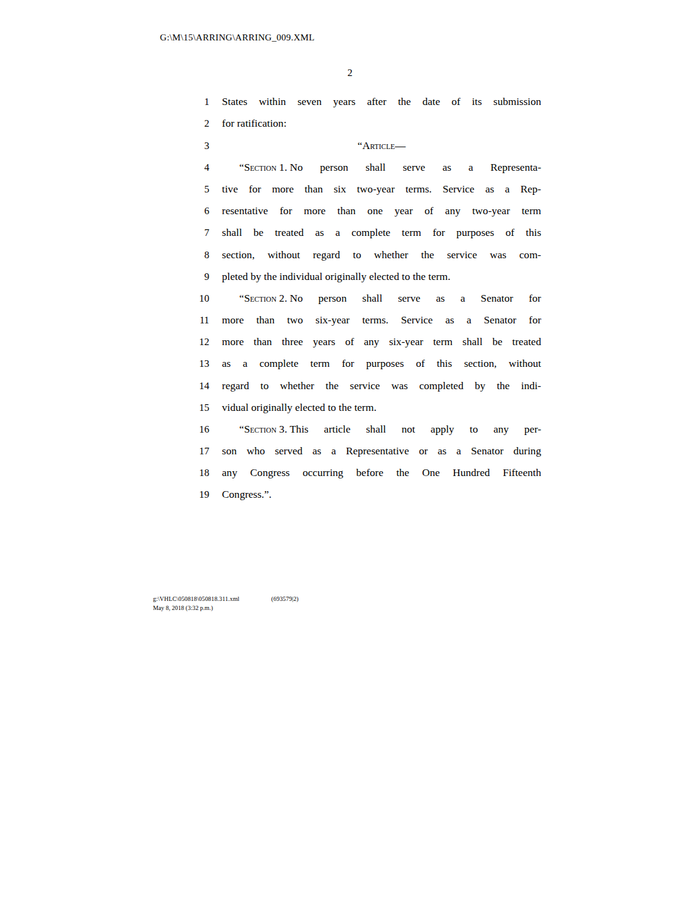G:\M\15\ARRING\ARRING_009.XML
2
1
States within seven years after the date of its submission
2
for ratification:
3
“Article—
4
“Section 1. No person shall serve as aRepresenta-
5
tive for more than six two-year terms. Service as aRep-
6
resentative for more than one year of any two-year term
7
shall be treated as acomplete term for purposes of this
8
section, without regard to whether the service was com-
9
pleted by the individual originally elected to the term.
10
“Section 2. No person shall serve as aSenator for
11
more than two six-year terms. Service as aSenator for
12
more than three years of any six-year term shall be treated
13
as acomplete term for purposes of this section, without
14
regard to whether the service was completed by the indi-
15
vidual originally elected to the term.
16
“Section 3. This article shall not apply to any per-
17
son who served as aRepresentative or as aSenator during
18
any Congress occurring before the One Hundred Fifteenth
19
Congress.”.
g:\VHLC\050818\050818.311.xml (693579|2)
May 8, 2018 (3:32 p.m.)